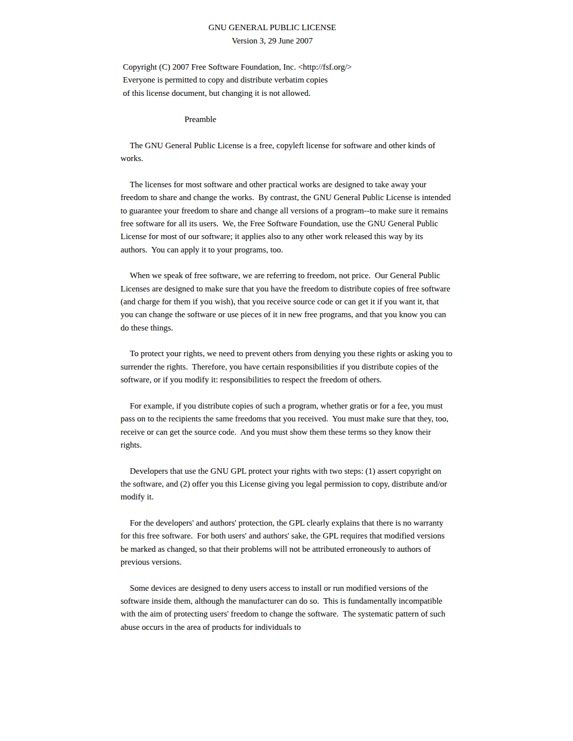GNU GENERAL PUBLIC LICENSE
Version 3, 29 June 2007
Copyright (C) 2007 Free Software Foundation, Inc. <http://fsf.org/>
Everyone is permitted to copy and distribute verbatim copies
of this license document, but changing it is not allowed.
Preamble
The GNU General Public License is a free, copyleft license for software and other kinds of works.
The licenses for most software and other practical works are designed to take away your freedom to share and change the works. By contrast, the GNU General Public License is intended to guarantee your freedom to share and change all versions of a program--to make sure it remains free software for all its users. We, the Free Software Foundation, use the GNU General Public License for most of our software; it applies also to any other work released this way by its authors. You can apply it to your programs, too.
When we speak of free software, we are referring to freedom, not price. Our General Public Licenses are designed to make sure that you have the freedom to distribute copies of free software (and charge for them if you wish), that you receive source code or can get it if you want it, that you can change the software or use pieces of it in new free programs, and that you know you can do these things.
To protect your rights, we need to prevent others from denying you these rights or asking you to surrender the rights. Therefore, you have certain responsibilities if you distribute copies of the software, or if you modify it: responsibilities to respect the freedom of others.
For example, if you distribute copies of such a program, whether gratis or for a fee, you must pass on to the recipients the same freedoms that you received. You must make sure that they, too, receive or can get the source code. And you must show them these terms so they know their rights.
Developers that use the GNU GPL protect your rights with two steps: (1) assert copyright on the software, and (2) offer you this License giving you legal permission to copy, distribute and/or modify it.
For the developers' and authors' protection, the GPL clearly explains that there is no warranty for this free software. For both users' and authors' sake, the GPL requires that modified versions be marked as changed, so that their problems will not be attributed erroneously to authors of previous versions.
Some devices are designed to deny users access to install or run modified versions of the software inside them, although the manufacturer can do so. This is fundamentally incompatible with the aim of protecting users' freedom to change the software. The systematic pattern of such abuse occurs in the area of products for individuals to